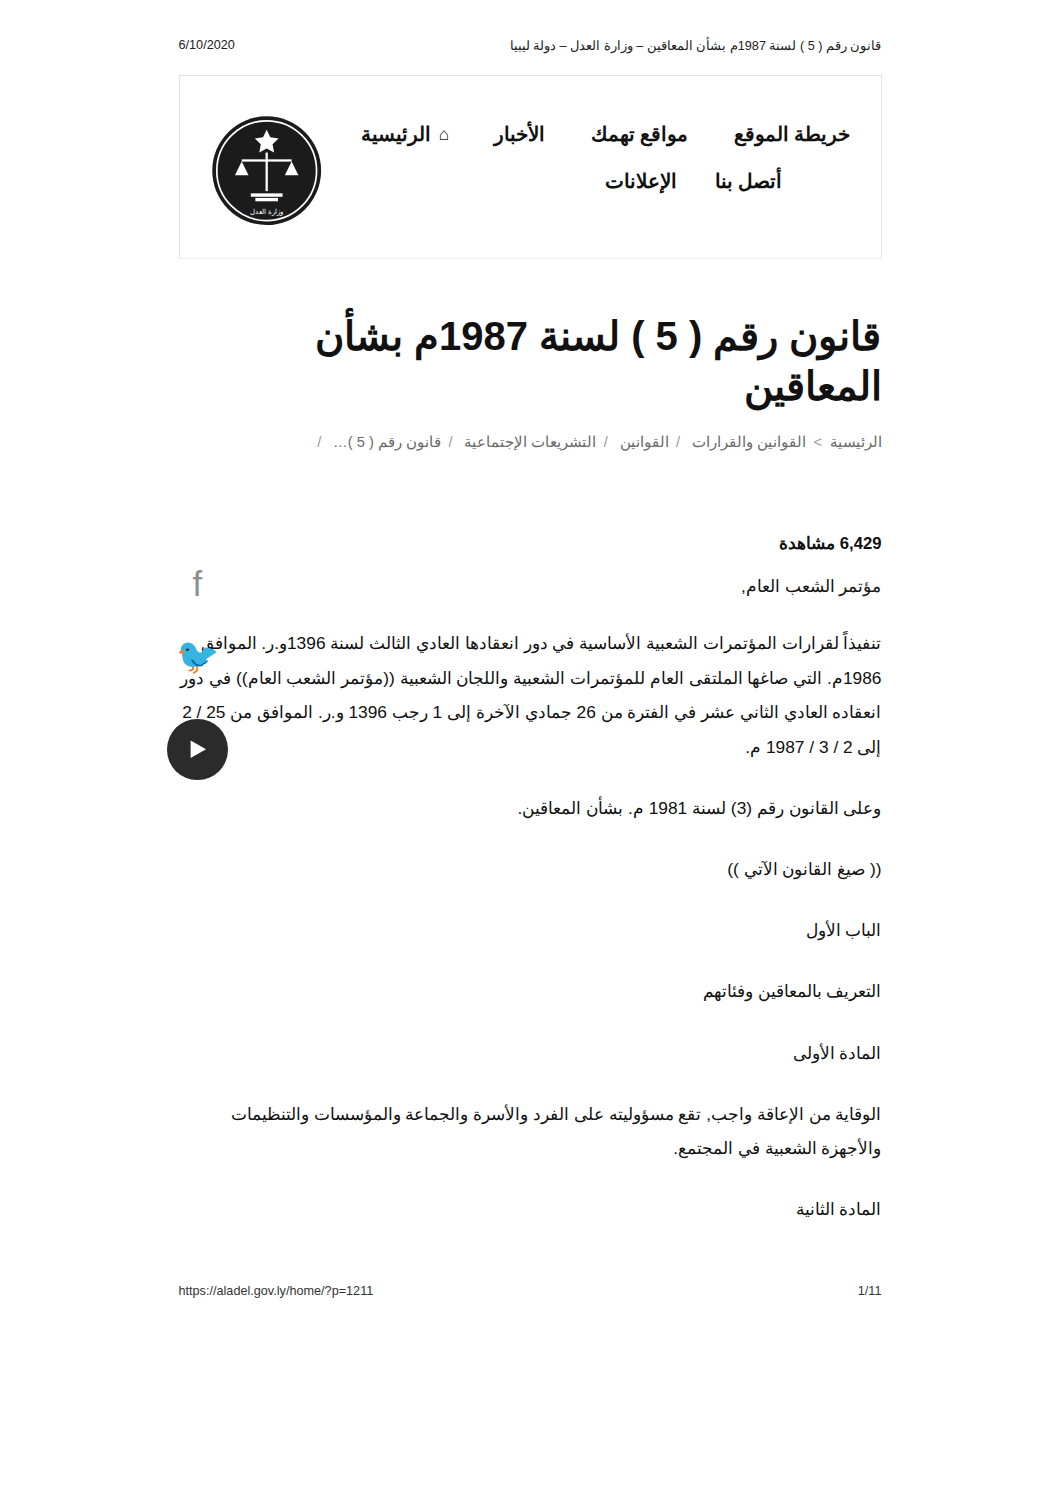6/10/2020
قانون رقم ( 5 ) لسنة 1987م بشأن المعاقين – وزارة العدل – دولة ليبيا
خريطة الموقع
مواقع تهمك
الأخبار
⌂الرئيسية
أتصل بنا
الإعلانات
وزارة العدل
قانون رقم ( 5 ) لسنة 1987م بشأن المعاقين
الرئيسية>القوانين والقرارات /القوانين /التشريعات الإجتماعية /قانون رقم ( 5 )… /
6,429 مشاهدة
مؤتمر الشعب العام,
تنفيذاً لقرارات المؤتمرات الشعبية الأساسية في دور انعقادها العادي الثالث لسنة 1396و.ر. الموافق 1986م. التي صاغها الملتقى العام للمؤتمرات الشعبية واللجان الشعبية ((مؤتمر الشعب العام)) في دور انعقاده العادي الثاني عشر في الفترة من 26 جمادي الآخرة إلى 1 رجب 1396 و.ر. الموافق من 25 / 2 إلى 2 / 3 / 1987 م.
وعلى القانون رقم (3) لسنة 1981 م. بشأن المعاقين.
(( صيغ القانون الآتي ))
الباب الأول
التعريف بالمعاقين وفئاتهم
المادة الأولى
الوقاية من الإعاقة واجب, تقع مسؤوليته على الفرد والأسرة والجماعة والمؤسسات والتنظيمات والأجهزة الشعبية في المجتمع.
المادة الثانية
f
🐦
https://aladel.gov.ly/home/?p=1211
1/11